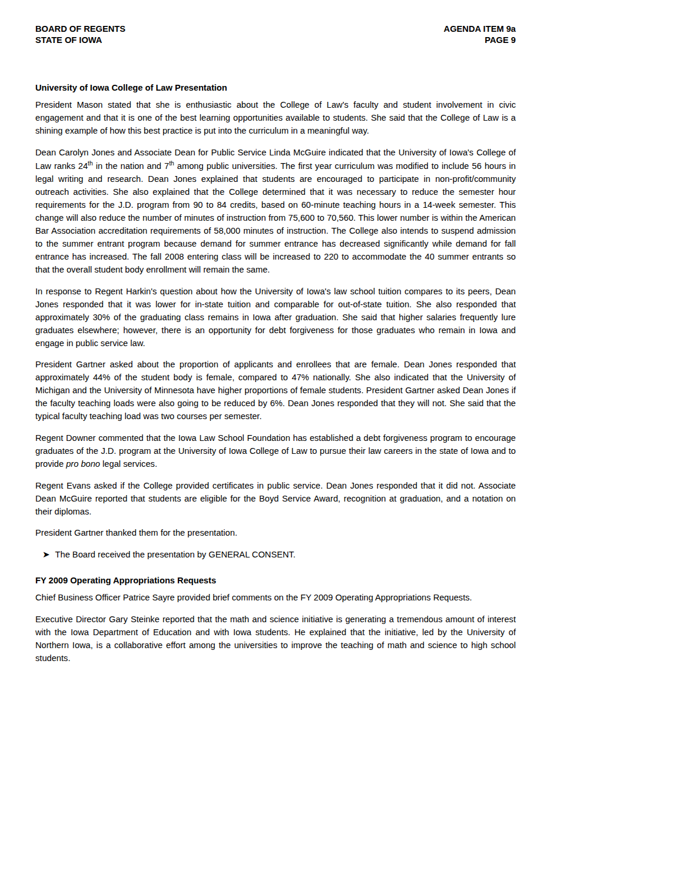BOARD OF REGENTS
STATE OF IOWA
AGENDA ITEM 9a
PAGE 9
University of Iowa College of Law Presentation
President Mason stated that she is enthusiastic about the College of Law's faculty and student involvement in civic engagement and that it is one of the best learning opportunities available to students. She said that the College of Law is a shining example of how this best practice is put into the curriculum in a meaningful way.
Dean Carolyn Jones and Associate Dean for Public Service Linda McGuire indicated that the University of Iowa's College of Law ranks 24th in the nation and 7th among public universities. The first year curriculum was modified to include 56 hours in legal writing and research. Dean Jones explained that students are encouraged to participate in non-profit/community outreach activities. She also explained that the College determined that it was necessary to reduce the semester hour requirements for the J.D. program from 90 to 84 credits, based on 60-minute teaching hours in a 14-week semester. This change will also reduce the number of minutes of instruction from 75,600 to 70,560. This lower number is within the American Bar Association accreditation requirements of 58,000 minutes of instruction. The College also intends to suspend admission to the summer entrant program because demand for summer entrance has decreased significantly while demand for fall entrance has increased. The fall 2008 entering class will be increased to 220 to accommodate the 40 summer entrants so that the overall student body enrollment will remain the same.
In response to Regent Harkin's question about how the University of Iowa's law school tuition compares to its peers, Dean Jones responded that it was lower for in-state tuition and comparable for out-of-state tuition. She also responded that approximately 30% of the graduating class remains in Iowa after graduation. She said that higher salaries frequently lure graduates elsewhere; however, there is an opportunity for debt forgiveness for those graduates who remain in Iowa and engage in public service law.
President Gartner asked about the proportion of applicants and enrollees that are female. Dean Jones responded that approximately 44% of the student body is female, compared to 47% nationally. She also indicated that the University of Michigan and the University of Minnesota have higher proportions of female students. President Gartner asked Dean Jones if the faculty teaching loads were also going to be reduced by 6%. Dean Jones responded that they will not. She said that the typical faculty teaching load was two courses per semester.
Regent Downer commented that the Iowa Law School Foundation has established a debt forgiveness program to encourage graduates of the J.D. program at the University of Iowa College of Law to pursue their law careers in the state of Iowa and to provide pro bono legal services.
Regent Evans asked if the College provided certificates in public service. Dean Jones responded that it did not. Associate Dean McGuire reported that students are eligible for the Boyd Service Award, recognition at graduation, and a notation on their diplomas.
President Gartner thanked them for the presentation.
The Board received the presentation by GENERAL CONSENT.
FY 2009 Operating Appropriations Requests
Chief Business Officer Patrice Sayre provided brief comments on the FY 2009 Operating Appropriations Requests.
Executive Director Gary Steinke reported that the math and science initiative is generating a tremendous amount of interest with the Iowa Department of Education and with Iowa students. He explained that the initiative, led by the University of Northern Iowa, is a collaborative effort among the universities to improve the teaching of math and science to high school students.